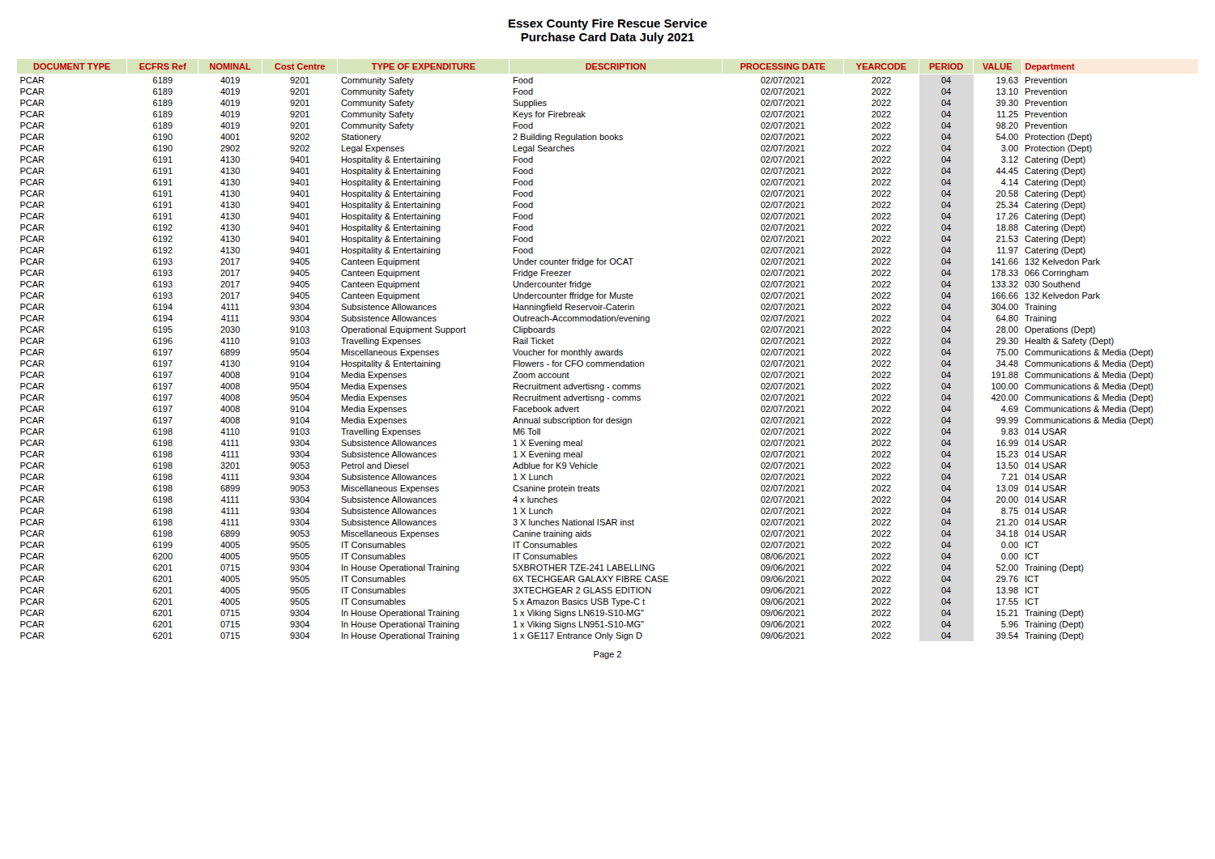Essex County Fire Rescue Service
Purchase Card Data July 2021
| DOCUMENT TYPE | ECFRS Ref | NOMINAL | Cost Centre | TYPE OF EXPENDITURE | DESCRIPTION | PROCESSING DATE | YEARCODE | PERIOD | VALUE | Department |
| --- | --- | --- | --- | --- | --- | --- | --- | --- | --- | --- |
| PCAR | 6189 | 4019 | 9201 | Community Safety | Food | 02/07/2021 | 2022 | 04 | 19.63 | Prevention |
| PCAR | 6189 | 4019 | 9201 | Community Safety | Food | 02/07/2021 | 2022 | 04 | 13.10 | Prevention |
| PCAR | 6189 | 4019 | 9201 | Community Safety | Supplies | 02/07/2021 | 2022 | 04 | 39.30 | Prevention |
| PCAR | 6189 | 4019 | 9201 | Community Safety | Keys for Firebreak | 02/07/2021 | 2022 | 04 | 11.25 | Prevention |
| PCAR | 6189 | 4019 | 9201 | Community Safety | Food | 02/07/2021 | 2022 | 04 | 98.20 | Prevention |
| PCAR | 6190 | 4001 | 9202 | Stationery | 2 Building Regulation books | 02/07/2021 | 2022 | 04 | 54.00 | Protection (Dept) |
| PCAR | 6190 | 2902 | 9202 | Legal Expenses | Legal Searches | 02/07/2021 | 2022 | 04 | 3.00 | Protection (Dept) |
| PCAR | 6191 | 4130 | 9401 | Hospitality & Entertaining | Food | 02/07/2021 | 2022 | 04 | 3.12 | Catering (Dept) |
| PCAR | 6191 | 4130 | 9401 | Hospitality & Entertaining | Food | 02/07/2021 | 2022 | 04 | 44.45 | Catering (Dept) |
| PCAR | 6191 | 4130 | 9401 | Hospitality & Entertaining | Food | 02/07/2021 | 2022 | 04 | 4.14 | Catering (Dept) |
| PCAR | 6191 | 4130 | 9401 | Hospitality & Entertaining | Food | 02/07/2021 | 2022 | 04 | 20.58 | Catering (Dept) |
| PCAR | 6191 | 4130 | 9401 | Hospitality & Entertaining | Food | 02/07/2021 | 2022 | 04 | 25.34 | Catering (Dept) |
| PCAR | 6191 | 4130 | 9401 | Hospitality & Entertaining | Food | 02/07/2021 | 2022 | 04 | 17.26 | Catering (Dept) |
| PCAR | 6192 | 4130 | 9401 | Hospitality & Entertaining | Food | 02/07/2021 | 2022 | 04 | 18.88 | Catering (Dept) |
| PCAR | 6192 | 4130 | 9401 | Hospitality & Entertaining | Food | 02/07/2021 | 2022 | 04 | 21.53 | Catering (Dept) |
| PCAR | 6192 | 4130 | 9401 | Hospitality & Entertaining | Food | 02/07/2021 | 2022 | 04 | 11.97 | Catering (Dept) |
| PCAR | 6193 | 2017 | 9405 | Canteen Equipment | Under counter fridge for OCAT | 02/07/2021 | 2022 | 04 | 141.66 | 132 Kelvedon Park |
| PCAR | 6193 | 2017 | 9405 | Canteen Equipment | Fridge Freezer | 02/07/2021 | 2022 | 04 | 178.33 | 066 Corringham |
| PCAR | 6193 | 2017 | 9405 | Canteen Equipment | Undercounter fridge | 02/07/2021 | 2022 | 04 | 133.32 | 030 Southend |
| PCAR | 6193 | 2017 | 9405 | Canteen Equipment | Undercounter ffridge for Muste | 02/07/2021 | 2022 | 04 | 166.66 | 132 Kelvedon Park |
| PCAR | 6194 | 4111 | 9304 | Subsistence Allowances | Hanningfield Reservoir-Caterin | 02/07/2021 | 2022 | 04 | 304.00 | Training |
| PCAR | 6194 | 4111 | 9304 | Subsistence Allowances | Outreach-Accommodation/evening | 02/07/2021 | 2022 | 04 | 64.80 | Training |
| PCAR | 6195 | 2030 | 9103 | Operational Equipment Support | Clipboards | 02/07/2021 | 2022 | 04 | 28.00 | Operations (Dept) |
| PCAR | 6196 | 4110 | 9103 | Travelling Expenses | Rail Ticket | 02/07/2021 | 2022 | 04 | 29.30 | Health & Safety (Dept) |
| PCAR | 6197 | 6899 | 9504 | Miscellaneous Expenses | Voucher for monthly awards | 02/07/2021 | 2022 | 04 | 75.00 | Communications & Media (Dept) |
| PCAR | 6197 | 4130 | 9104 | Hospitality & Entertaining | Flowers - for CFO commendation | 02/07/2021 | 2022 | 04 | 34.48 | Communications & Media (Dept) |
| PCAR | 6197 | 4008 | 9104 | Media Expenses | Zoom account | 02/07/2021 | 2022 | 04 | 191.88 | Communications & Media (Dept) |
| PCAR | 6197 | 4008 | 9504 | Media Expenses | Recruitment advertisng - comms | 02/07/2021 | 2022 | 04 | 100.00 | Communications & Media (Dept) |
| PCAR | 6197 | 4008 | 9504 | Media Expenses | Recruitment advertisng - comms | 02/07/2021 | 2022 | 04 | 420.00 | Communications & Media (Dept) |
| PCAR | 6197 | 4008 | 9104 | Media Expenses | Facebook advert | 02/07/2021 | 2022 | 04 | 4.69 | Communications & Media (Dept) |
| PCAR | 6197 | 4008 | 9104 | Media Expenses | Annual subscription for design | 02/07/2021 | 2022 | 04 | 99.99 | Communications & Media (Dept) |
| PCAR | 6198 | 4110 | 9103 | Travelling Expenses | M6 Toll | 02/07/2021 | 2022 | 04 | 9.83 | 014 USAR |
| PCAR | 6198 | 4111 | 9304 | Subsistence Allowances | 1 X Evening meal | 02/07/2021 | 2022 | 04 | 16.99 | 014 USAR |
| PCAR | 6198 | 4111 | 9304 | Subsistence Allowances | 1 X Evening meal | 02/07/2021 | 2022 | 04 | 15.23 | 014 USAR |
| PCAR | 6198 | 3201 | 9053 | Petrol and Diesel | Adblue for K9 Vehicle | 02/07/2021 | 2022 | 04 | 13.50 | 014 USAR |
| PCAR | 6198 | 4111 | 9304 | Subsistence Allowances | 1 X Lunch | 02/07/2021 | 2022 | 04 | 7.21 | 014 USAR |
| PCAR | 6198 | 6899 | 9053 | Miscellaneous Expenses | Csanine protein treats | 02/07/2021 | 2022 | 04 | 13.09 | 014 USAR |
| PCAR | 6198 | 4111 | 9304 | Subsistence Allowances | 4 x lunches | 02/07/2021 | 2022 | 04 | 20.00 | 014 USAR |
| PCAR | 6198 | 4111 | 9304 | Subsistence Allowances | 1 X Lunch | 02/07/2021 | 2022 | 04 | 8.75 | 014 USAR |
| PCAR | 6198 | 4111 | 9304 | Subsistence Allowances | 3 X lunches National ISAR inst | 02/07/2021 | 2022 | 04 | 21.20 | 014 USAR |
| PCAR | 6198 | 6899 | 9053 | Miscellaneous Expenses | Canine training aids | 02/07/2021 | 2022 | 04 | 34.18 | 014 USAR |
| PCAR | 6199 | 4005 | 9505 | IT Consumables | IT Consumables | 02/07/2021 | 2022 | 04 | 0.00 | ICT |
| PCAR | 6200 | 4005 | 9505 | IT Consumables | IT Consumables | 08/06/2021 | 2022 | 04 | 0.00 | ICT |
| PCAR | 6201 | 0715 | 9304 | In House Operational Training | 5XBROTHER TZE-241 LABELLING | 09/06/2021 | 2022 | 04 | 52.00 | Training (Dept) |
| PCAR | 6201 | 4005 | 9505 | IT Consumables | 6X TECHGEAR GALAXY FIBRE CASE | 09/06/2021 | 2022 | 04 | 29.76 | ICT |
| PCAR | 6201 | 4005 | 9505 | IT Consumables | 3XTECHGEAR 2 GLASS EDITION | 09/06/2021 | 2022 | 04 | 13.98 | ICT |
| PCAR | 6201 | 4005 | 9505 | IT Consumables | 5 x Amazon Basics USB Type-C t | 09/06/2021 | 2022 | 04 | 17.55 | ICT |
| PCAR | 6201 | 0715 | 9304 | In House Operational Training | 1 x Viking Signs LN619-S10-MG" | 09/06/2021 | 2022 | 04 | 15.21 | Training (Dept) |
| PCAR | 6201 | 0715 | 9304 | In House Operational Training | 1 x Viking Signs LN951-S10-MG" | 09/06/2021 | 2022 | 04 | 5.96 | Training (Dept) |
| PCAR | 6201 | 0715 | 9304 | In House Operational Training | 1 x GE117 Entrance Only Sign D | 09/06/2021 | 2022 | 04 | 39.54 | Training (Dept) |
Page 2